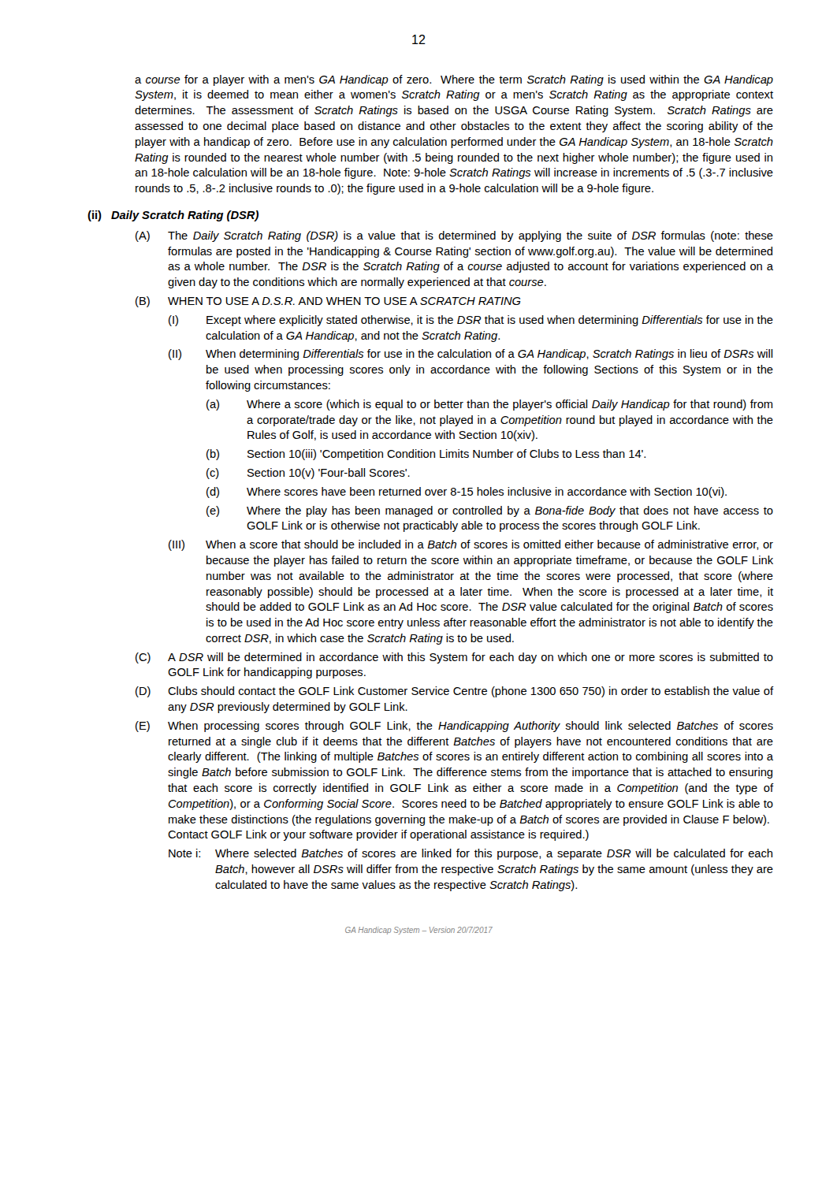12
a course for a player with a men's GA Handicap of zero. Where the term Scratch Rating is used within the GA Handicap System, it is deemed to mean either a women's Scratch Rating or a men's Scratch Rating as the appropriate context determines. The assessment of Scratch Ratings is based on the USGA Course Rating System. Scratch Ratings are assessed to one decimal place based on distance and other obstacles to the extent they affect the scoring ability of the player with a handicap of zero. Before use in any calculation performed under the GA Handicap System, an 18-hole Scratch Rating is rounded to the nearest whole number (with .5 being rounded to the next higher whole number); the figure used in an 18-hole calculation will be an 18-hole figure. Note: 9-hole Scratch Ratings will increase in increments of .5 (.3-.7 inclusive rounds to .5, .8-.2 inclusive rounds to .0); the figure used in a 9-hole calculation will be a 9-hole figure.
(ii)
Daily Scratch Rating (DSR)
(A)
The Daily Scratch Rating (DSR) is a value that is determined by applying the suite of DSR formulas (note: these formulas are posted in the 'Handicapping & Course Rating' section of www.golf.org.au). The value will be determined as a whole number. The DSR is the Scratch Rating of a course adjusted to account for variations experienced on a given day to the conditions which are normally experienced at that course.
(B)
WHEN TO USE A D.S.R. AND WHEN TO USE A SCRATCH RATING
(I)
Except where explicitly stated otherwise, it is the DSR that is used when determining Differentials for use in the calculation of a GA Handicap, and not the Scratch Rating.
(II)
When determining Differentials for use in the calculation of a GA Handicap, Scratch Ratings in lieu of DSRs will be used when processing scores only in accordance with the following Sections of this System or in the following circumstances:
(a)
Where a score (which is equal to or better than the player's official Daily Handicap for that round) from a corporate/trade day or the like, not played in a Competition round but played in accordance with the Rules of Golf, is used in accordance with Section 10(xiv).
(b)
Section 10(iii) 'Competition Condition Limits Number of Clubs to Less than 14'.
(c)
Section 10(v) 'Four-ball Scores'.
(d)
Where scores have been returned over 8-15 holes inclusive in accordance with Section 10(vi).
(e)
Where the play has been managed or controlled by a Bona-fide Body that does not have access to GOLF Link or is otherwise not practicably able to process the scores through GOLF Link.
(III)
When a score that should be included in a Batch of scores is omitted either because of administrative error, or because the player has failed to return the score within an appropriate timeframe, or because the GOLF Link number was not available to the administrator at the time the scores were processed, that score (where reasonably possible) should be processed at a later time. When the score is processed at a later time, it should be added to GOLF Link as an Ad Hoc score. The DSR value calculated for the original Batch of scores is to be used in the Ad Hoc score entry unless after reasonable effort the administrator is not able to identify the correct DSR, in which case the Scratch Rating is to be used.
(C)
A DSR will be determined in accordance with this System for each day on which one or more scores is submitted to GOLF Link for handicapping purposes.
(D)
Clubs should contact the GOLF Link Customer Service Centre (phone 1300 650 750) in order to establish the value of any DSR previously determined by GOLF Link.
(E)
When processing scores through GOLF Link, the Handicapping Authority should link selected Batches of scores returned at a single club if it deems that the different Batches of players have not encountered conditions that are clearly different. (The linking of multiple Batches of scores is an entirely different action to combining all scores into a single Batch before submission to GOLF Link. The difference stems from the importance that is attached to ensuring that each score is correctly identified in GOLF Link as either a score made in a Competition (and the type of Competition), or a Conforming Social Score. Scores need to be Batched appropriately to ensure GOLF Link is able to make these distinctions (the regulations governing the make-up of a Batch of scores are provided in Clause F below). Contact GOLF Link or your software provider if operational assistance is required.)
Note i:
Where selected Batches of scores are linked for this purpose, a separate DSR will be calculated for each Batch, however all DSRs will differ from the respective Scratch Ratings by the same amount (unless they are calculated to have the same values as the respective Scratch Ratings).
GA Handicap System – Version 20/7/2017